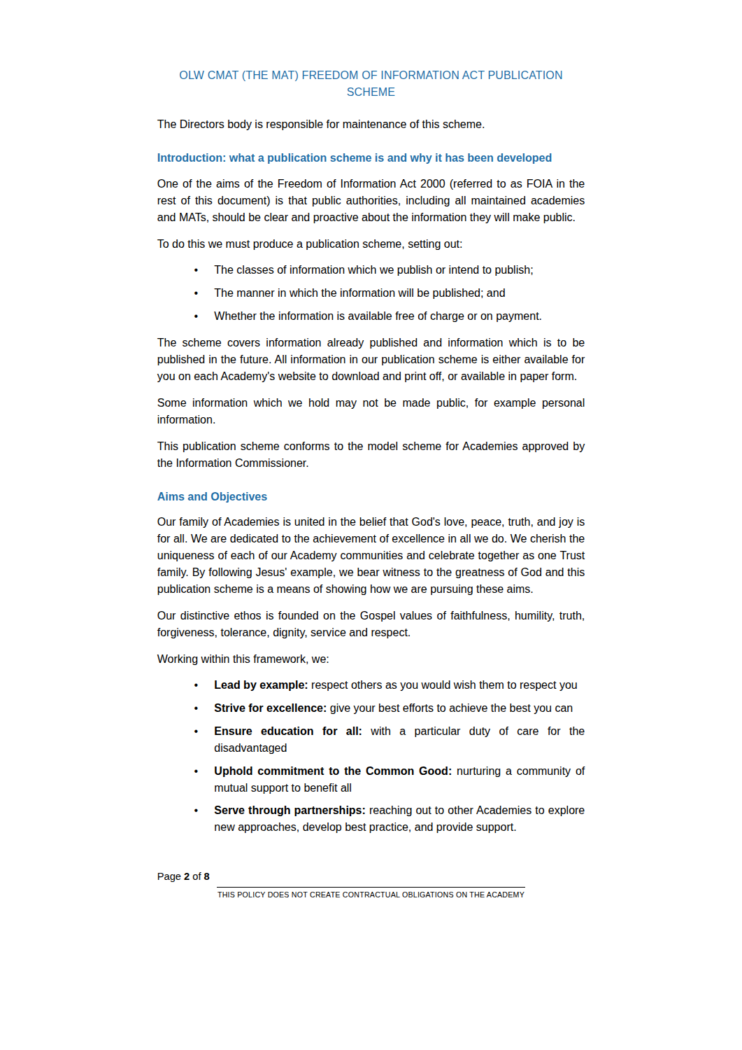OLW CMAT (THE MAT) FREEDOM OF INFORMATION ACT PUBLICATION SCHEME
The Directors body is responsible for maintenance of this scheme.
Introduction: what a publication scheme is and why it has been developed
One of the aims of the Freedom of Information Act 2000 (referred to as FOIA in the rest of this document) is that public authorities, including all maintained academies and MATs, should be clear and proactive about the information they will make public.
To do this we must produce a publication scheme, setting out:
The classes of information which we publish or intend to publish;
The manner in which the information will be published; and
Whether the information is available free of charge or on payment.
The scheme covers information already published and information which is to be published in the future. All information in our publication scheme is either available for you on each Academy's website to download and print off, or available in paper form.
Some information which we hold may not be made public, for example personal information.
This publication scheme conforms to the model scheme for Academies approved by the Information Commissioner.
Aims and Objectives
Our family of Academies is united in the belief that God's love, peace, truth, and joy is for all. We are dedicated to the achievement of excellence in all we do. We cherish the uniqueness of each of our Academy communities and celebrate together as one Trust family. By following Jesus' example, we bear witness to the greatness of God and this publication scheme is a means of showing how we are pursuing these aims.
Our distinctive ethos is founded on the Gospel values of faithfulness, humility, truth, forgiveness, tolerance, dignity, service and respect.
Working within this framework, we:
Lead by example: respect others as you would wish them to respect you
Strive for excellence: give your best efforts to achieve the best you can
Ensure education for all: with a particular duty of care for the disadvantaged
Uphold commitment to the Common Good: nurturing a community of mutual support to benefit all
Serve through partnerships: reaching out to other Academies to explore new approaches, develop best practice, and provide support.
Page 2 of 8
THIS POLICY DOES NOT CREATE CONTRACTUAL OBLIGATIONS ON THE ACADEMY